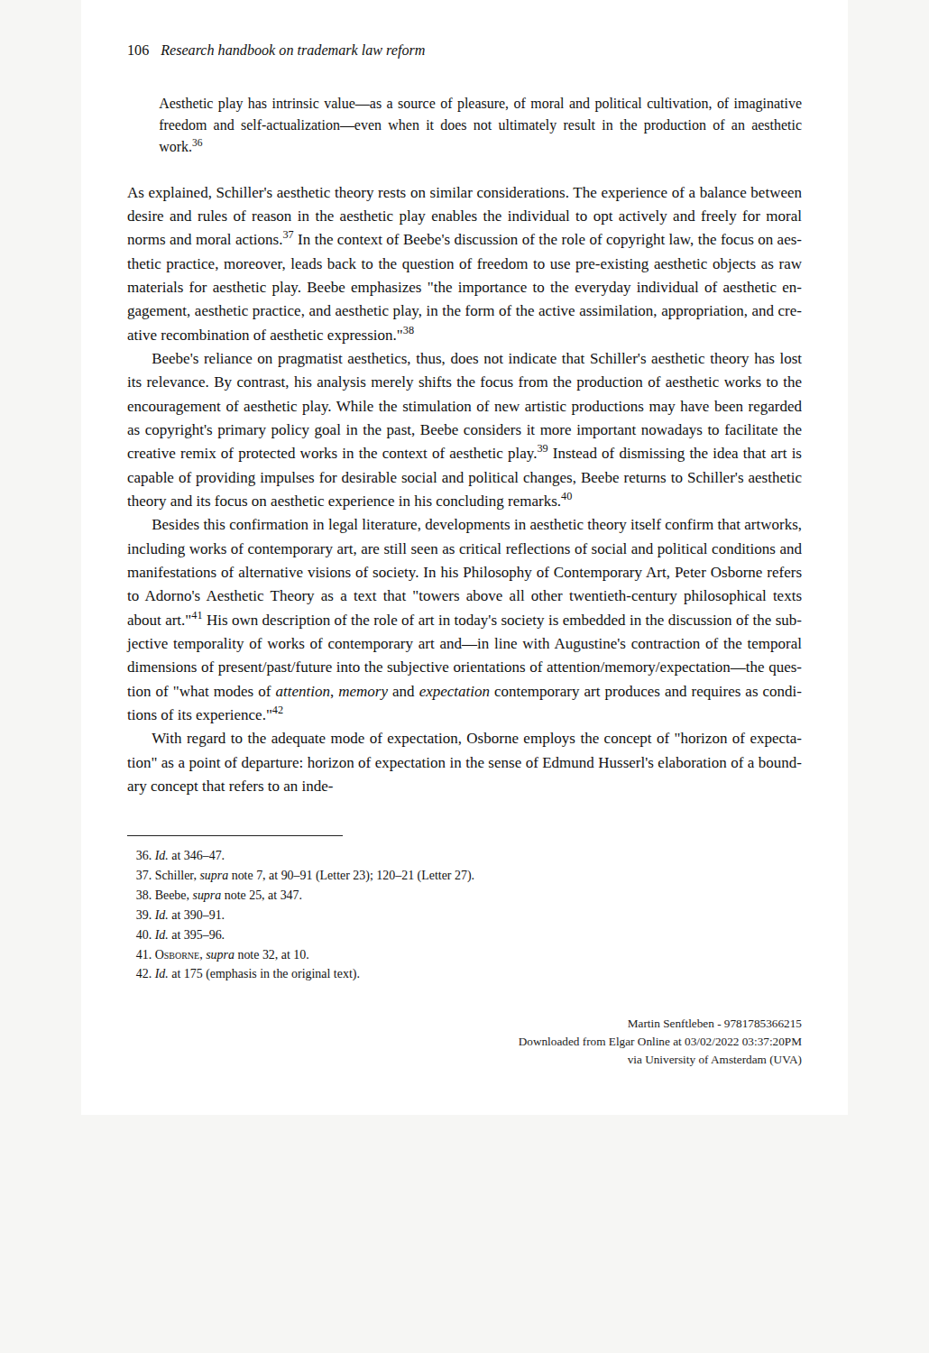106 Research handbook on trademark law reform
Aesthetic play has intrinsic value—as a source of pleasure, of moral and political cultivation, of imaginative freedom and self-actualization—even when it does not ultimately result in the production of an aesthetic work.36
As explained, Schiller's aesthetic theory rests on similar considerations. The experience of a balance between desire and rules of reason in the aesthetic play enables the individual to opt actively and freely for moral norms and moral actions.37 In the context of Beebe's discussion of the role of copyright law, the focus on aesthetic practice, moreover, leads back to the question of freedom to use pre-existing aesthetic objects as raw materials for aesthetic play. Beebe emphasizes "the importance to the everyday individual of aesthetic engagement, aesthetic practice, and aesthetic play, in the form of the active assimilation, appropriation, and creative recombination of aesthetic expression."38
Beebe's reliance on pragmatist aesthetics, thus, does not indicate that Schiller's aesthetic theory has lost its relevance. By contrast, his analysis merely shifts the focus from the production of aesthetic works to the encouragement of aesthetic play. While the stimulation of new artistic productions may have been regarded as copyright's primary policy goal in the past, Beebe considers it more important nowadays to facilitate the creative remix of protected works in the context of aesthetic play.39 Instead of dismissing the idea that art is capable of providing impulses for desirable social and political changes, Beebe returns to Schiller's aesthetic theory and its focus on aesthetic experience in his concluding remarks.40
Besides this confirmation in legal literature, developments in aesthetic theory itself confirm that artworks, including works of contemporary art, are still seen as critical reflections of social and political conditions and manifestations of alternative visions of society. In his Philosophy of Contemporary Art, Peter Osborne refers to Adorno's Aesthetic Theory as a text that "towers above all other twentieth-century philosophical texts about art."41 His own description of the role of art in today's society is embedded in the discussion of the subjective temporality of works of contemporary art and—in line with Augustine's contraction of the temporal dimensions of present/past/future into the subjective orientations of attention/memory/expectation—the question of "what modes of attention, memory and expectation contemporary art produces and requires as conditions of its experience."42
With regard to the adequate mode of expectation, Osborne employs the concept of "horizon of expectation" as a point of departure: horizon of expectation in the sense of Edmund Husserl's elaboration of a boundary concept that refers to an inde-
Id. at 346–47.
Schiller, supra note 7, at 90–91 (Letter 23); 120–21 (Letter 27).
Beebe, supra note 25, at 347.
Id. at 390–91.
Id. at 395–96.
Osborne, supra note 32, at 10.
Id. at 175 (emphasis in the original text).
Martin Senftleben - 9781785366215
Downloaded from Elgar Online at 03/02/2022 03:37:20PM
via University of Amsterdam (UVA)